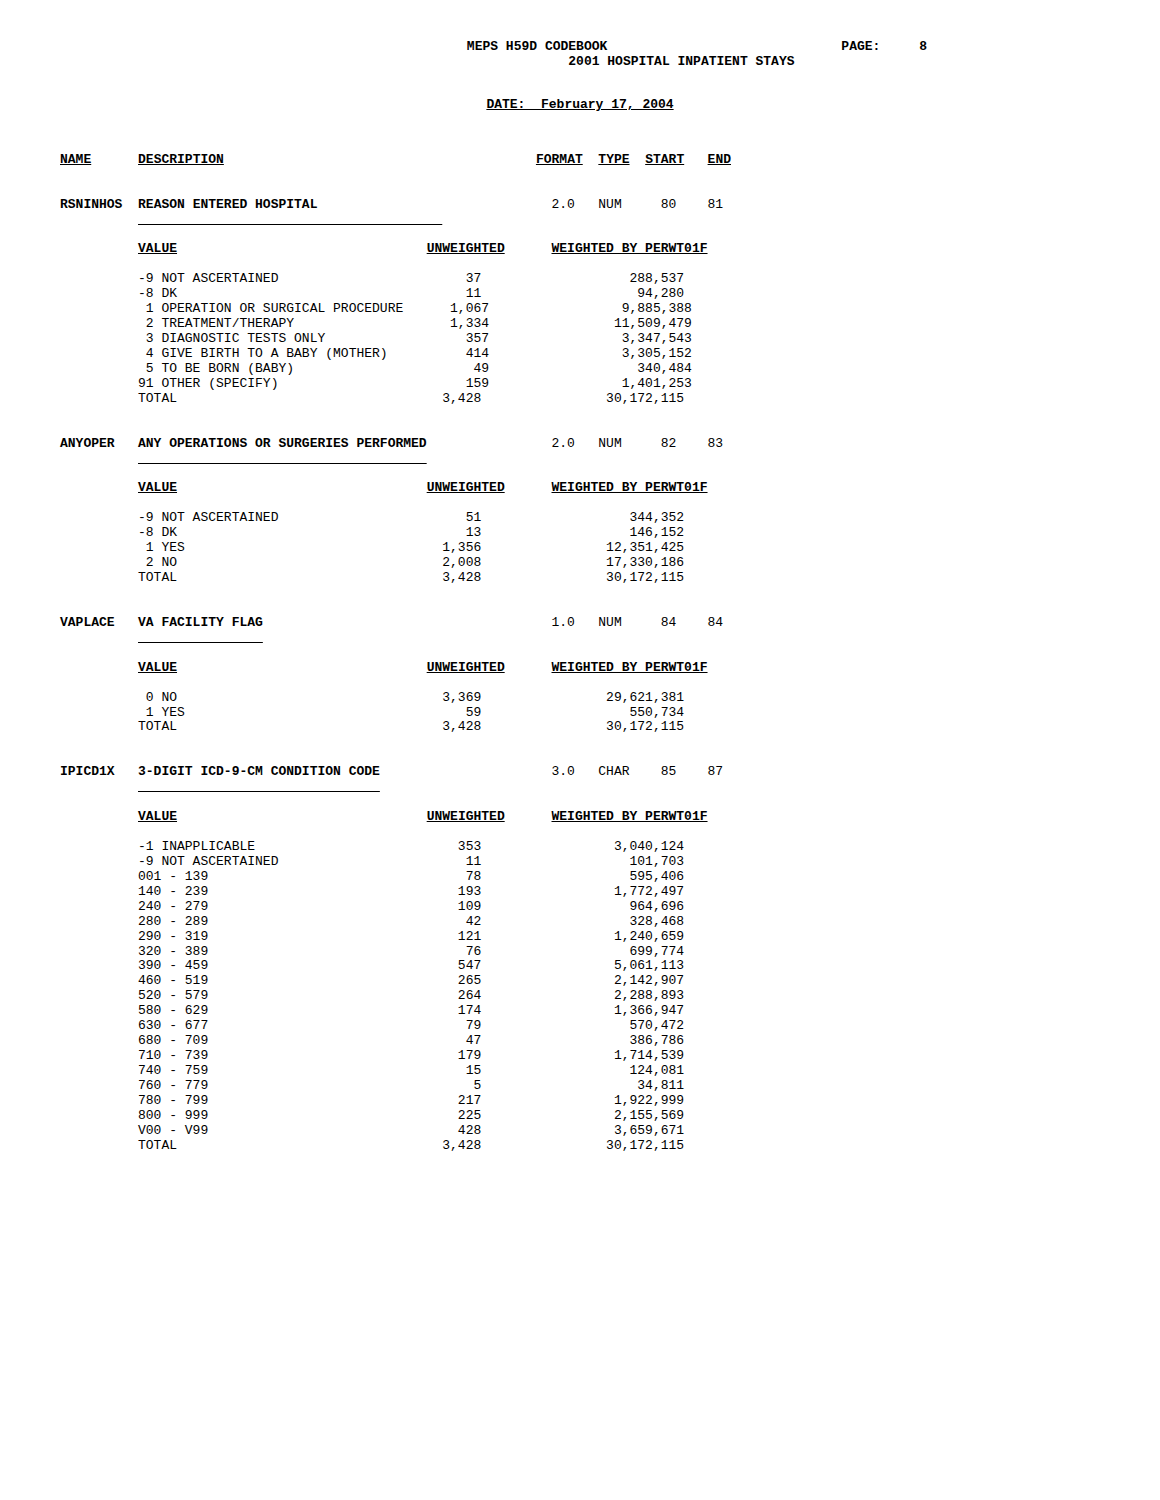MEPS H59D CODEBOOK                              PAGE:     8
                          2001 HOSPITAL INPATIENT STAYS
DATE:  February 17, 2004
NAME      DESCRIPTION                                        FORMAT  TYPE  START   END


RSNINHOS  REASON ENTERED HOSPITAL                              2.0   NUM     80    81
                                                 

          VALUE                                UNWEIGHTED      WEIGHTED BY PERWT01F

          -9 NOT ASCERTAINED                        37                   288,537
          -8 DK                                     11                    94,280
           1 OPERATION OR SURGICAL PROCEDURE      1,067                 9,885,388
           2 TREATMENT/THERAPY                    1,334                11,509,479
           3 DIAGNOSTIC TESTS ONLY                  357                 3,347,543
           4 GIVE BIRTH TO A BABY (MOTHER)          414                 3,305,152
           5 TO BE BORN (BABY)                       49                   340,484
          91 OTHER (SPECIFY)                        159                 1,401,253
          TOTAL                                  3,428                30,172,115


ANYOPER   ANY OPERATIONS OR SURGERIES PERFORMED                2.0   NUM     82    83
                                               

          VALUE                                UNWEIGHTED      WEIGHTED BY PERWT01F

          -9 NOT ASCERTAINED                        51                   344,352
          -8 DK                                     13                   146,152
           1 YES                                 1,356                12,351,425
           2 NO                                  2,008                17,330,186
          TOTAL                                  3,428                30,172,115


VAPLACE   VA FACILITY FLAG                                     1.0   NUM     84    84
                          

          VALUE                                UNWEIGHTED      WEIGHTED BY PERWT01F

           0 NO                                  3,369                29,621,381
           1 YES                                    59                   550,734
          TOTAL                                  3,428                30,172,115


IPICD1X   3-DIGIT ICD-9-CM CONDITION CODE                      3.0   CHAR    85    87
                                         

          VALUE                                UNWEIGHTED      WEIGHTED BY PERWT01F

          -1 INAPPLICABLE                          353                 3,040,124
          -9 NOT ASCERTAINED                        11                   101,703
          001 - 139                                 78                   595,406
          140 - 239                                193                 1,772,497
          240 - 279                                109                   964,696
          280 - 289                                 42                   328,468
          290 - 319                                121                 1,240,659
          320 - 389                                 76                   699,774
          390 - 459                                547                 5,061,113
          460 - 519                                265                 2,142,907
          520 - 579                                264                 2,288,893
          580 - 629                                174                 1,366,947
          630 - 677                                 79                   570,472
          680 - 709                                 47                   386,786
          710 - 739                                179                 1,714,539
          740 - 759                                 15                   124,081
          760 - 779                                  5                    34,811
          780 - 799                                217                 1,922,999
          800 - 999                                225                 2,155,569
          V00 - V99                                428                 3,659,671
          TOTAL                                  3,428                30,172,115